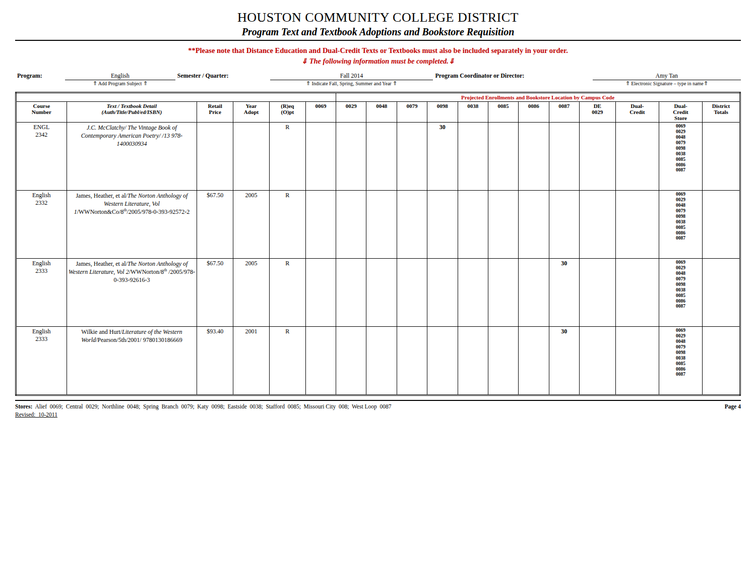HOUSTON COMMUNITY COLLEGE DISTRICT
Program Text and Textbook Adoptions and Bookstore Requisition
**Please note that Distance Education and Dual-Credit Texts or Textbooks must also be included separately in your order. ⇓ The following information must be completed.⇓
| Program: | English | Semester / Quarter: | Fall 2014 | Program Coordinator or Director: | Amy Tan |
| | ⇑ Add Program Subject ⇑ | | ⇑ Indicate Fall, Spring, Summer and Year ⇑ | | ⇑ Electronic Signature – type in name ⇑ |
| | Projected Enrollments and Bookstore Location by Campus Code |
| --- | --- |
| Course Number | Text / Textbook Detail (Auth/Title/Publ/ed/ISBN) | Retail Price | Year Adopt | (R)eq (O)pt | 0069 | 0029 | 0048 | 0079 | 0098 | 0038 | 0085 | 0086 | 0087 | DE 0029 | Dual- Credit | Dual- Credit Store | District Totals |
| ENGL 2342 | J.C. McClatchy/ The Vintage Book of Contemporary American Poetry / /13 978-1400030934 | | | R | | | | | 30 | | | | | | | 0069 0029 0048 0079 0098 0038 0085 0086 0087 | |
| English 2332 | James, Heather, et al/ The Norton Anthology of Western Literature, Vol 1 /WWNorton&Co/8 th /2005/978-0-393-92572-2 | $67.50 | 2005 | R | | | | | | | | | | | | 0069 0029 0048 0079 0098 0038 0085 0086 0087 | |
| English 2333 | James, Heather, et al/ The Norton Anthology of Western Literature, Vol 2 /WWNorton/8 th /2005/978-0-393-92616-3 | $67.50 | 2005 | R | | | | | | | | | 30 | | | 0069 0029 0048 0079 0098 0038 0085 0086 0087 | |
| English 2333 | Wilkie and Hurt/ Literature of the Western World /Pearson/5th/2001/ 9780130186669 | $93.40 | 2001 | R | | | | | | | | | 30 | | | 0069 0029 0048 0079 0098 0038 0085 0086 0087 | |
Page 4 Stores: Alief 0069; Central 0029; Northline 0048; Spring Branch 0079; Katy 0098; Eastside 0038; Stafford 0085; Missouri City 008; West Loop 0087
Revised: 10-2011